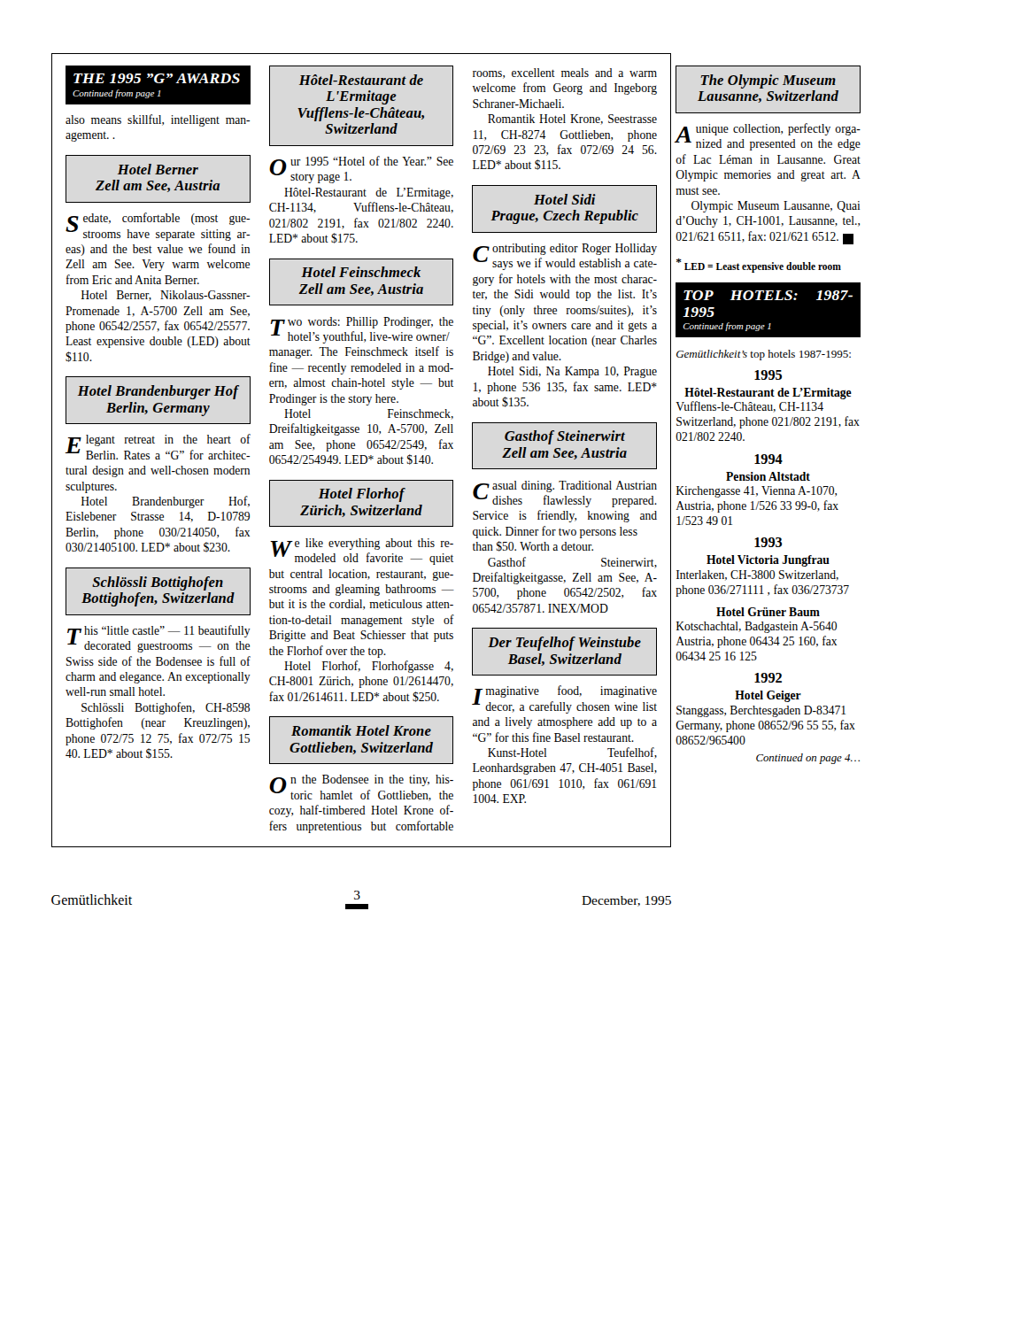THE 1995 ”G” AWARDS
Continued from page 1
also means skillful, intelligent management. .
Hotel Berner
Zell am See, Austria
Sedate, comfortable (most guestrooms have separate sitting areas) and the best value we found in Zell am See. Very warm welcome from Eric and Anita Berner.
Hotel Berner, Nikolaus-Gassner-Promenade 1, A-5700 Zell am See, phone 06542/2557, fax 06542/25577. Least expensive double (LED) about $110.
Hotel Brandenburger Hof
Berlin, Germany
Elegant retreat in the heart of Berlin. Rates a “G” for architectural design and well-chosen modern sculptures.
Hotel Brandenburger Hof, Eislebener Strasse 14, D-10789 Berlin, phone 030/214050, fax 030/21405100. LED* about $230.
Schlössli Bottighofen
Bottighofen, Switzerland
This “little castle” — 11 beautifully decorated guestrooms — on the Swiss side of the Bodensee is full of charm and elegance. An exceptionally well-run small hotel.
Schlössli Bottighofen, CH-8598 Bottighofen (near Kreuzlingen), phone 072/75 12 75, fax 072/75 15 40. LED* about $155.
Hôtel-Restaurant de L'Ermitage
Vufflens-le-Château, Switzerland
Our 1995 “Hotel of the Year.” See story page 1.
Hôtel-Restaurant de L’Ermitage, CH-1134, Vufflens-le-Château, 021/802 2191, fax 021/802 2240. LED* about $175.
Hotel Feinschmeck
Zell am See, Austria
Two words: Phillip Prodinger, the hotel’s youthful, live-wire owner/
manager. The Feinschmeck itself is fine — recently remodeled in a modern, almost chain-hotel style — but Prodinger is the story here.
Hotel Feinschmeck, Dreifaltigkeitgasse 10, A-5700, Zell am See, phone 06542/2549, fax 06542/254949. LED* about $140.
Hotel Florhof
Zürich, Switzerland
We like everything about this remodeled old favorite — quiet but central location, restaurant, guestrooms and gleaming bathrooms — but it is the cordial, meticulous attention-to-detail management style of Brigitte and Beat Schiesser that puts the Florhof over the top.
Hotel Florhof, Florhofgasse 4, CH-8001 Zürich, phone 01/2614470, fax 01/2614611. LED* about $250.
Romantik Hotel Krone
Gottlieben, Switzerland
On the Bodensee in the tiny, historic hamlet of Gottlieben, the cozy, half-timbered Hotel Krone offers unpretentious but comfortable rooms, excellent meals and a warm welcome from Georg and Ingeborg Schraner-Michaeli.
Romantik Hotel Krone, Seestrasse 11, CH-8274 Gottlieben, phone 072/69 23 23, fax 072/69 24 56. LED* about $115.
Hotel Sidi
Prague, Czech Republic
Contributing editor Roger Holliday says we if would establish a category for hotels with the most character, the Sidi would top the list. It’s tiny (only three rooms/suites), it’s special, it’s owners care and it gets a “G”. Excellent location (near Charles Bridge) and value.
Hotel Sidi, Na Kampa 10, Prague 1, phone 536 135, fax same. LED* about $135.
Gasthof Steinerwirt
Zell am See, Austria
Casual dining. Traditional Austrian dishes flawlessly prepared. Service is friendly, knowing and quick. Dinner for two persons less
than $50. Worth a detour.
Gasthof Steinerwirt, Dreifaltigkeitgasse, Zell am See, A-5700, phone 06542/2502, fax 06542/357871. INEX/MOD
Der Teufelhof Weinstube
Basel, Switzerland
Imaginative food, imaginative decor, a carefully chosen wine list and a lively atmosphere add up to a “G” for this fine Basel restaurant.
Kunst-Hotel Teufelhof, Leonhardsgraben 47, CH-4051 Basel, phone 061/691 1010, fax 061/691 1004. EXP.
The Olympic Museum
Lausanne, Switzerland
A unique collection, perfectly organized and presented on the edge of Lac Léman in Lausanne. Great Olympic memories and great art. A must see.
Olympic Museum Lausanne, Quai d’Ouchy 1, CH-1001, Lausanne, tel., 021/621 6511, fax: 021/621 6512.M
* LED = Least expensive double room
TOP HOTELS: 1987-1995
Continued from page 1
Gemütlichkeit’s top hotels 1987-1995:
1995
Hôtel-Restaurant de L’Ermitage
Vufflens-le-Château, CH-1134 Switzerland, phone 021/802 2191, fax 021/802 2240.
1994
Pension Altstadt
Kirchengasse 41, Vienna A-1070, Austria, phone 1/526 33 99-0, fax 1/523 49 01
1993
Hotel Victoria Jungfrau
Interlaken, CH-3800 Switzerland, phone 036/271111 , fax 036/273737
Hotel Grüner Baum
Kotschachtal, Badgastein A-5640 Austria, phone 06434 25 160, fax 06434 25 16 125
1992
Hotel Geiger
Stanggass, Berchtesgaden D-83471 Germany, phone 08652/96 55 55, fax 08652/965400
Continued on page 4…
Gemütlichkeit
3
December, 1995